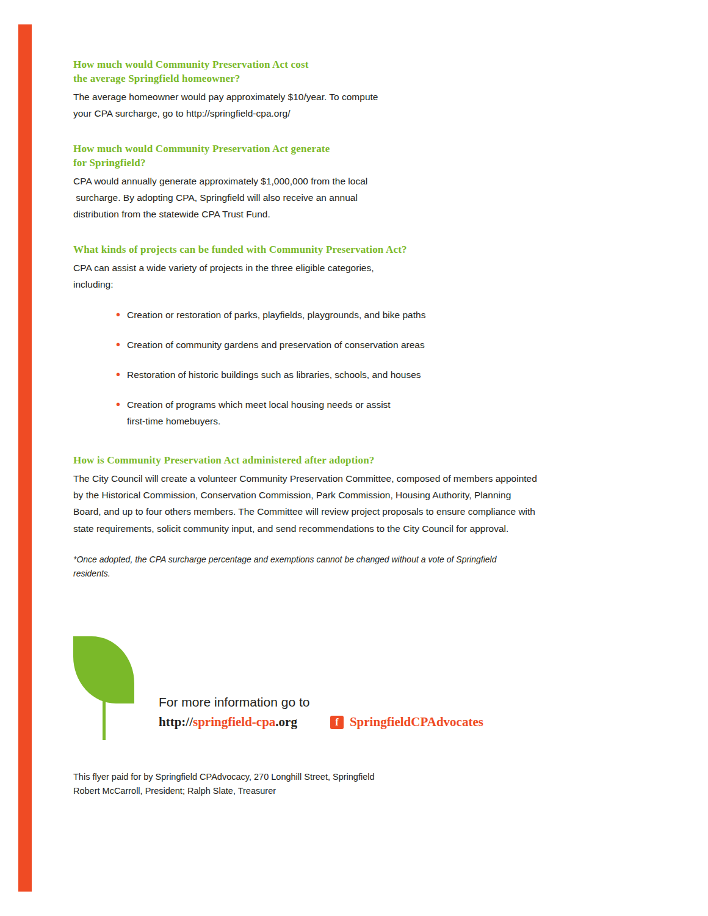How much would Community Preservation Act cost
the average Springfield homeowner?
The average homeowner would pay approximately $10/year. To compute
your CPA surcharge, go to http://springfield-cpa.org/
How much would Community Preservation Act generate
for Springfield?
CPA would annually generate approximately $1,000,000 from the local
surcharge. By adopting CPA, Springfield will also receive an annual
distribution from the statewide CPA Trust Fund.
What kinds of projects can be funded with Community Preservation Act?
CPA can assist a wide variety of projects in the three eligible categories,
including:
Creation or restoration of parks, playfields, playgrounds, and bike paths
Creation of community gardens and preservation of conservation areas
Restoration of historic buildings such as libraries, schools, and houses
Creation of programs which meet local housing needs or assist
first-time homebuyers.
How is Community Preservation Act administered after adoption?
The City Council will create a volunteer Community Preservation Committee, composed of members appointed by the Historical Commission, Conservation Commission, Park Commission, Housing Authority, Planning Board, and up to four others members. The Committee will review project proposals to ensure compliance with state requirements, solicit community input, and send recommendations to the City Council for approval.
*Once adopted, the CPA surcharge percentage and exemptions cannot be changed without a vote of Springfield residents.
For more information go to
http://springfield-cpa.org f SpringfieldCPAdvocates
This flyer paid for by Springfield CPAdvocacy, 270 Longhill Street, Springfield
Robert McCarroll, President; Ralph Slate, Treasurer